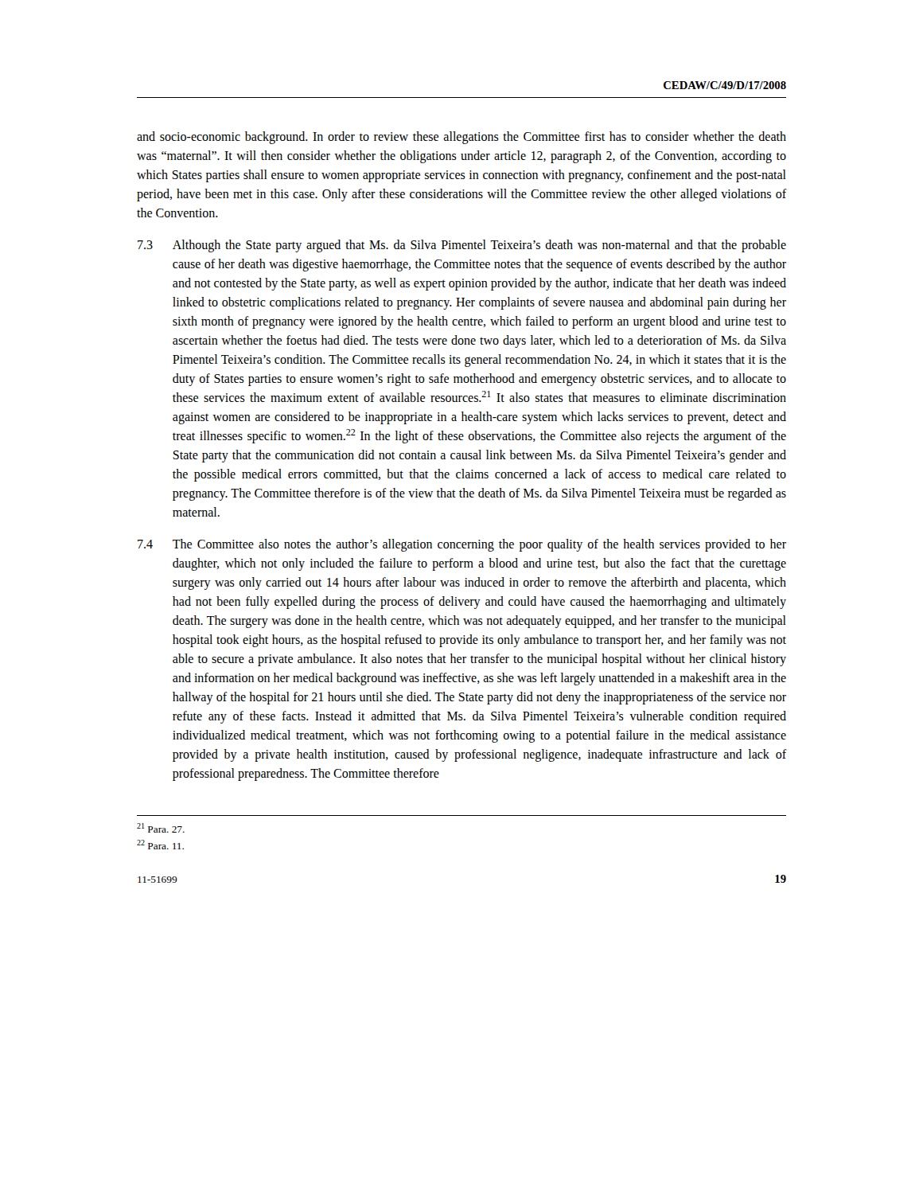CEDAW/C/49/D/17/2008
and socio-economic background. In order to review these allegations the Committee first has to consider whether the death was “maternal”. It will then consider whether the obligations under article 12, paragraph 2, of the Convention, according to which States parties shall ensure to women appropriate services in connection with pregnancy, confinement and the post-natal period, have been met in this case. Only after these considerations will the Committee review the other alleged violations of the Convention.
7.3
Although the State party argued that Ms. da Silva Pimentel Teixeira’s death was non-maternal and that the probable cause of her death was digestive haemorrhage, the Committee notes that the sequence of events described by the author and not contested by the State party, as well as expert opinion provided by the author, indicate that her death was indeed linked to obstetric complications related to pregnancy. Her complaints of severe nausea and abdominal pain during her sixth month of pregnancy were ignored by the health centre, which failed to perform an urgent blood and urine test to ascertain whether the foetus had died. The tests were done two days later, which led to a deterioration of Ms. da Silva Pimentel Teixeira’s condition. The Committee recalls its general recommendation No. 24, in which it states that it is the duty of States parties to ensure women’s right to safe motherhood and emergency obstetric services, and to allocate to these services the maximum extent of available resources.21 It also states that measures to eliminate discrimination against women are considered to be inappropriate in a health-care system which lacks services to prevent, detect and treat illnesses specific to women.22 In the light of these observations, the Committee also rejects the argument of the State party that the communication did not contain a causal link between Ms. da Silva Pimentel Teixeira’s gender and the possible medical errors committed, but that the claims concerned a lack of access to medical care related to pregnancy. The Committee therefore is of the view that the death of Ms. da Silva Pimentel Teixeira must be regarded as maternal.
7.4
The Committee also notes the author’s allegation concerning the poor quality of the health services provided to her daughter, which not only included the failure to perform a blood and urine test, but also the fact that the curettage surgery was only carried out 14 hours after labour was induced in order to remove the afterbirth and placenta, which had not been fully expelled during the process of delivery and could have caused the haemorrhaging and ultimately death. The surgery was done in the health centre, which was not adequately equipped, and her transfer to the municipal hospital took eight hours, as the hospital refused to provide its only ambulance to transport her, and her family was not able to secure a private ambulance. It also notes that her transfer to the municipal hospital without her clinical history and information on her medical background was ineffective, as she was left largely unattended in a makeshift area in the hallway of the hospital for 21 hours until she died. The State party did not deny the inappropriateness of the service nor refute any of these facts. Instead it admitted that Ms. da Silva Pimentel Teixeira’s vulnerable condition required individualized medical treatment, which was not forthcoming owing to a potential failure in the medical assistance provided by a private health institution, caused by professional negligence, inadequate infrastructure and lack of professional preparedness. The Committee therefore
21 Para. 27.
22 Para. 11.
11-51699 19